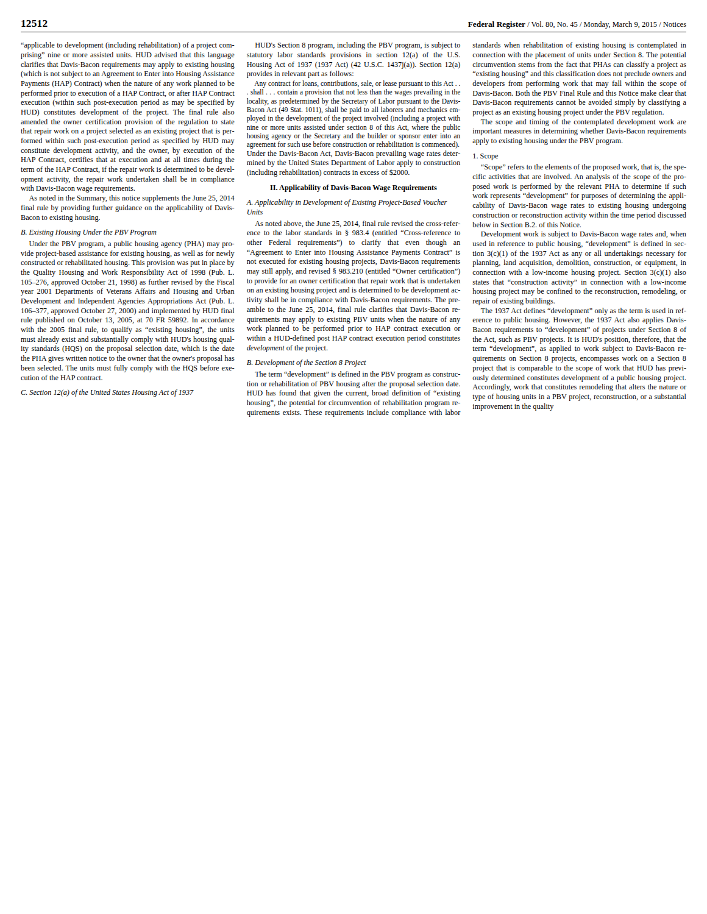12512
Federal Register / Vol. 80, No. 45 / Monday, March 9, 2015 / Notices
“applicable to development (including rehabilitation) of a project comprising” nine or more assisted units. HUD advised that this language clarifies that Davis-Bacon requirements may apply to existing housing (which is not subject to an Agreement to Enter into Housing Assistance Payments (HAP) Contract) when the nature of any work planned to be performed prior to execution of a HAP Contract, or after HAP Contract execution (within such post-execution period as may be specified by HUD) constitutes development of the project. The final rule also amended the owner certification provision of the regulation to state that repair work on a project selected as an existing project that is performed within such post-execution period as specified by HUD may constitute development activity, and the owner, by execution of the HAP Contract, certifies that at execution and at all times during the term of the HAP Contract, if the repair work is determined to be development activity, the repair work undertaken shall be in compliance with Davis-Bacon wage requirements.
As noted in the Summary, this notice supplements the June 25, 2014 final rule by providing further guidance on the applicability of Davis-Bacon to existing housing.
B. Existing Housing Under the PBV Program
Under the PBV program, a public housing agency (PHA) may provide project-based assistance for existing housing, as well as for newly constructed or rehabilitated housing. This provision was put in place by the Quality Housing and Work Responsibility Act of 1998 (Pub. L. 105–276, approved October 21, 1998) as further revised by the Fiscal year 2001 Departments of Veterans Affairs and Housing and Urban Development and Independent Agencies Appropriations Act (Pub. L. 106–377, approved October 27, 2000) and implemented by HUD final rule published on October 13, 2005, at 70 FR 59892. In accordance with the 2005 final rule, to qualify as “existing housing”, the units must already exist and substantially comply with HUD's housing quality standards (HQS) on the proposal selection date, which is the date the PHA gives written notice to the owner that the owner's proposal has been selected. The units must fully comply with the HQS before execution of the HAP contract.
C. Section 12(a) of the United States Housing Act of 1937
HUD's Section 8 program, including the PBV program, is subject to statutory labor standards provisions in section 12(a) of the U.S. Housing Act of 1937 (1937 Act) (42 U.S.C. 1437j(a)). Section 12(a) provides in relevant part as follows:
Any contract for loans, contributions, sale, or lease pursuant to this Act . . . shall . . . contain a provision that not less than the wages prevailing in the locality, as predetermined by the Secretary of Labor pursuant to the Davis-Bacon Act (49 Stat. 1011), shall be paid to all laborers and mechanics employed in the development of the project involved (including a project with nine or more units assisted under section 8 of this Act, where the public housing agency or the Secretary and the builder or sponsor enter into an agreement for such use before construction or rehabilitation is commenced).
Under the Davis-Bacon Act, Davis-Bacon prevailing wage rates determined by the United States Department of Labor apply to construction (including rehabilitation) contracts in excess of $2000.
II. Applicability of Davis-Bacon Wage Requirements
A. Applicability in Development of Existing Project-Based Voucher Units
As noted above, the June 25, 2014, final rule revised the cross-reference to the labor standards in § 983.4 (entitled “Cross-reference to other Federal requirements”) to clarify that even though an “Agreement to Enter into Housing Assistance Payments Contract” is not executed for existing housing projects, Davis-Bacon requirements may still apply, and revised § 983.210 (entitled “Owner certification”) to provide for an owner certification that repair work that is undertaken on an existing housing project and is determined to be development activity shall be in compliance with Davis-Bacon requirements. The preamble to the June 25, 2014, final rule clarifies that Davis-Bacon requirements may apply to existing PBV units when the nature of any work planned to be performed prior to HAP contract execution or within a HUD-defined post HAP contract execution period constitutes development of the project.
B. Development of the Section 8 Project
The term “development” is defined in the PBV program as construction or rehabilitation of PBV housing after the proposal selection date. HUD has found that given the current, broad definition of “existing housing”, the potential for circumvention of rehabilitation program requirements exists. These requirements include compliance with labor standards when rehabilitation of existing housing is contemplated in connection with the placement of units under Section 8. The potential circumvention stems from the fact that PHAs can classify a project as “existing housing” and this classification does not preclude owners and developers from performing work that may fall within the scope of Davis-Bacon. Both the PBV Final Rule and this Notice make clear that Davis-Bacon requirements cannot be avoided simply by classifying a project as an existing housing project under the PBV regulation.
The scope and timing of the contemplated development work are important measures in determining whether Davis-Bacon requirements apply to existing housing under the PBV program.
1. Scope
“Scope” refers to the elements of the proposed work, that is, the specific activities that are involved. An analysis of the scope of the proposed work is performed by the relevant PHA to determine if such work represents “development” for purposes of determining the applicability of Davis-Bacon wage rates to existing housing undergoing construction or reconstruction activity within the time period discussed below in Section B.2. of this Notice.
Development work is subject to Davis-Bacon wage rates and, when used in reference to public housing, “development” is defined in section 3(c)(1) of the 1937 Act as any or all undertakings necessary for planning, land acquisition, demolition, construction, or equipment, in connection with a low-income housing project. Section 3(c)(1) also states that “construction activity” in connection with a low-income housing project may be confined to the reconstruction, remodeling, or repair of existing buildings.
The 1937 Act defines “development” only as the term is used in reference to public housing. However, the 1937 Act also applies Davis-Bacon requirements to “development” of projects under Section 8 of the Act, such as PBV projects. It is HUD's position, therefore, that the term “development”, as applied to work subject to Davis-Bacon requirements on Section 8 projects, encompasses work on a Section 8 project that is comparable to the scope of work that HUD has previously determined constitutes development of a public housing project. Accordingly, work that constitutes remodeling that alters the nature or type of housing units in a PBV project, reconstruction, or a substantial improvement in the quality